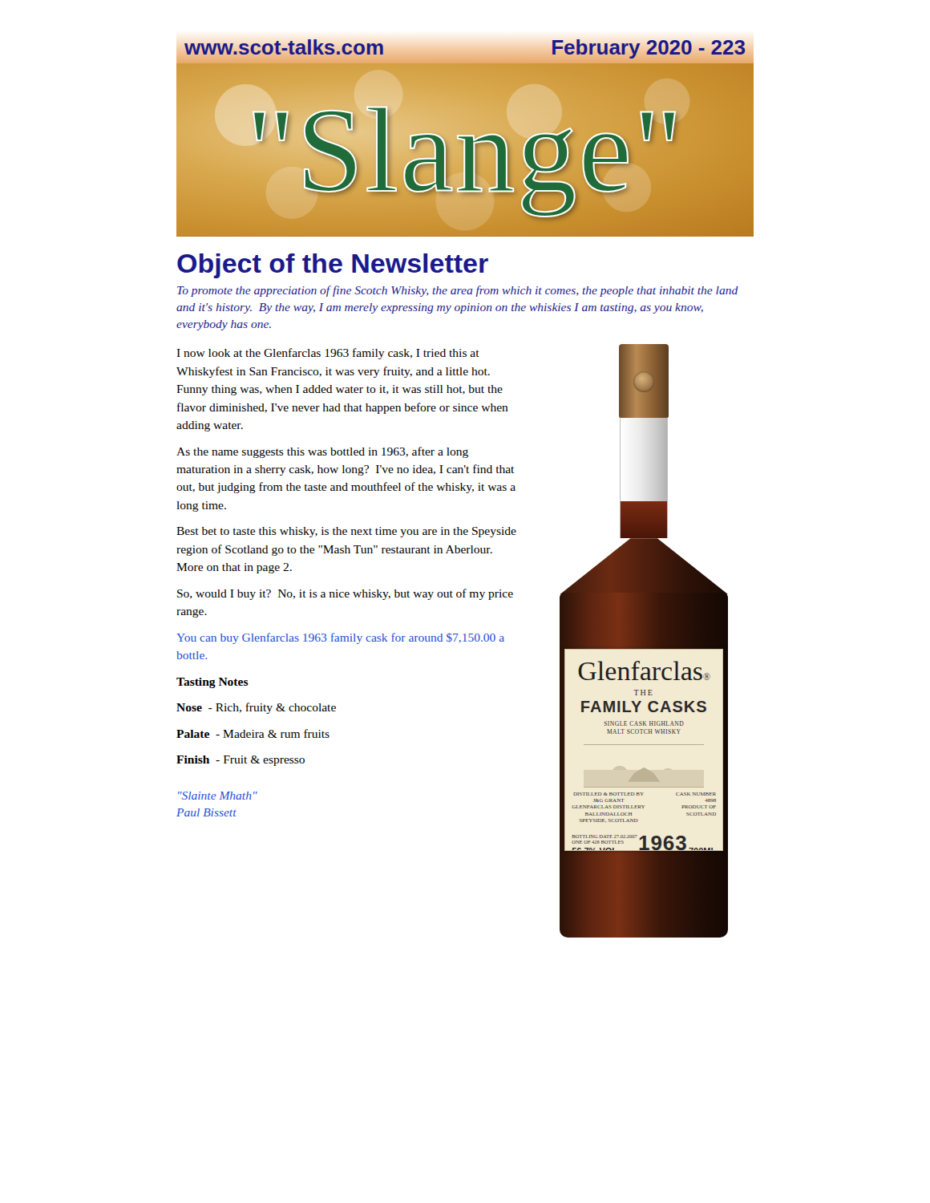www.scot-talks.com
February 2020 - 223
"Slange"
Object of the Newsletter
To promote the appreciation of fine Scotch Whisky, the area from which it comes, the people that inhabit the land and it's history. By the way, I am merely expressing my opinion on the whiskies I am tasting, as you know, everybody has one.
I now look at the Glenfarclas 1963 family cask, I tried this at Whiskyfest in San Francisco, it was very fruity, and a little hot. Funny thing was, when I added water to it, it was still hot, but the flavor diminished, I've never had that happen before or since when adding water.
As the name suggests this was bottled in 1963, after a long maturation in a sherry cask, how long? I've no idea, I can't find that out, but judging from the taste and mouthfeel of the whisky, it was a long time.
Best bet to taste this whisky, is the next time you are in the Speyside region of Scotland go to the "Mash Tun" restaurant in Aberlour. More on that in page 2.
So, would I buy it? No, it is a nice whisky, but way out of my price range.
You can buy Glenfarclas 1963 family cask for around $7,150.00 a bottle.
Tasting Notes
Nose - Rich, fruity & chocolate
Palate - Madeira & rum fruits
Finish - Fruit & espresso
"Slainte Mhath"
Paul Bissett
Glenfarclas®
THE
FAMILY CASKS
SINGLE CASK HIGHLAND
MALT SCOTCH WHISKY
DISTILLED & BOTTLED BY
J&G GRANT
GLENFARCLAS DISTILLERY
BALLINDALLOCH
SPEYSIDE, SCOTLAND
CASK NUMBER
4898
PRODUCT OF
SCOTLAND
BOTTLING DATE 27.02.2007
ONE OF 428 BOTTLES
56.7% VOL
1963
700ML